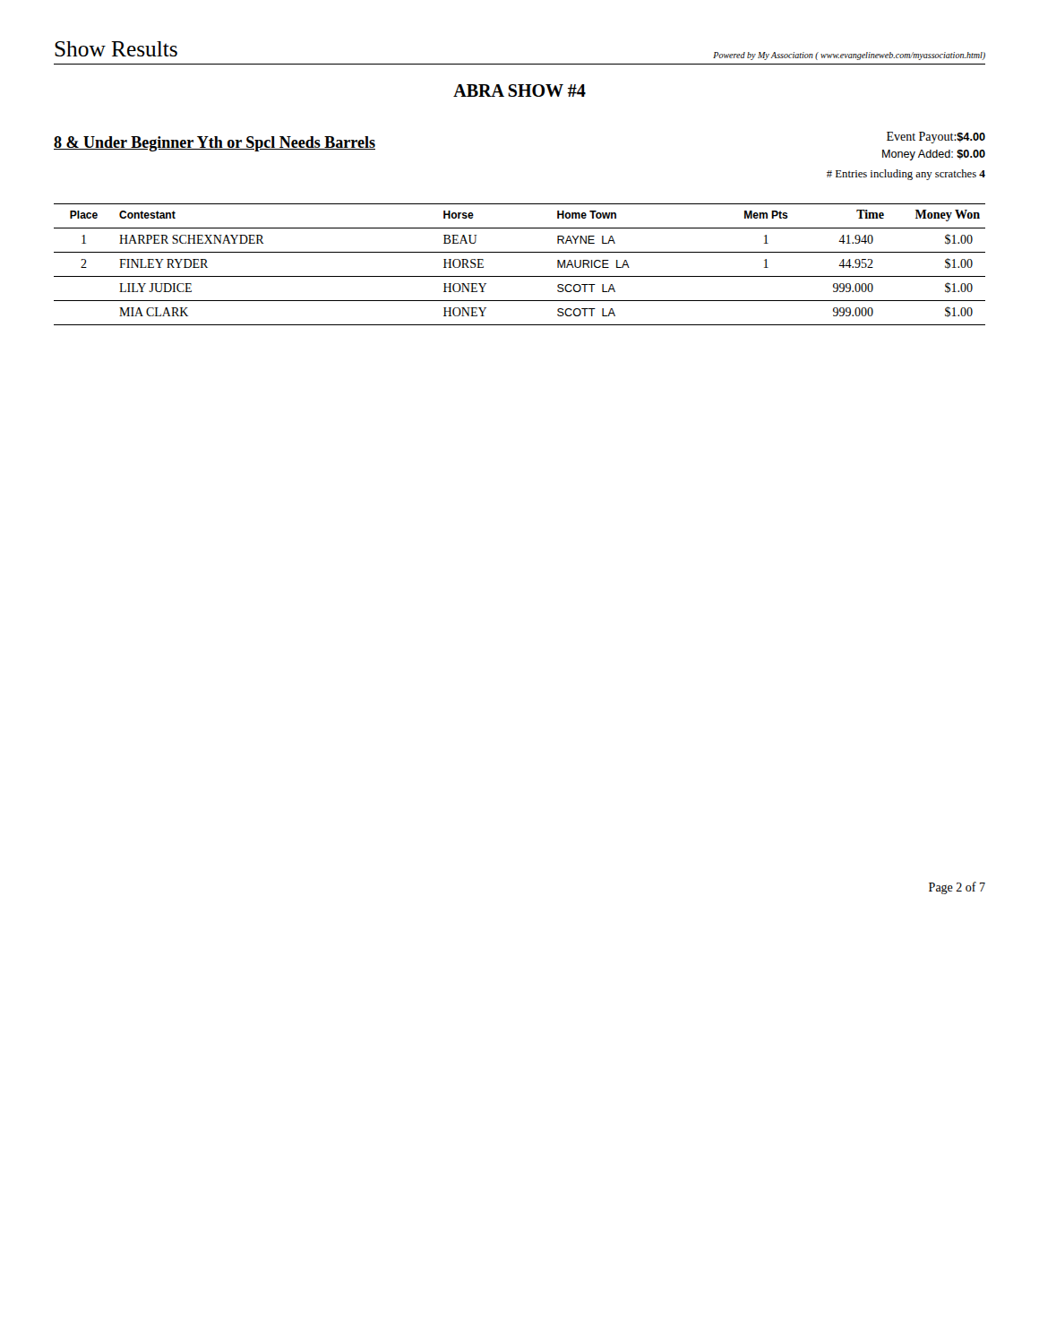Show Results
Powered by My Association ( www.evangelineweb.com/myassociation.html)
ABRA SHOW #4
8 & Under Beginner Yth or Spcl Needs Barrels
Event Payout:$4.00
Money Added: $0.00
# Entries including any scratches 4
| Place | Contestant | Horse | Home Town | Mem Pts | Time | Money Won |
| --- | --- | --- | --- | --- | --- | --- |
| 1 | HARPER SCHEXNAYDER | BEAU | RAYNE LA | 1 | 41.940 | $1.00 |
| 2 | FINLEY RYDER | HORSE | MAURICE LA | 1 | 44.952 | $1.00 |
| | LILY JUDICE | HONEY | SCOTT LA | | 999.000 | $1.00 |
| | MIA CLARK | HONEY | SCOTT LA | | 999.000 | $1.00 |
Page 2 of 7